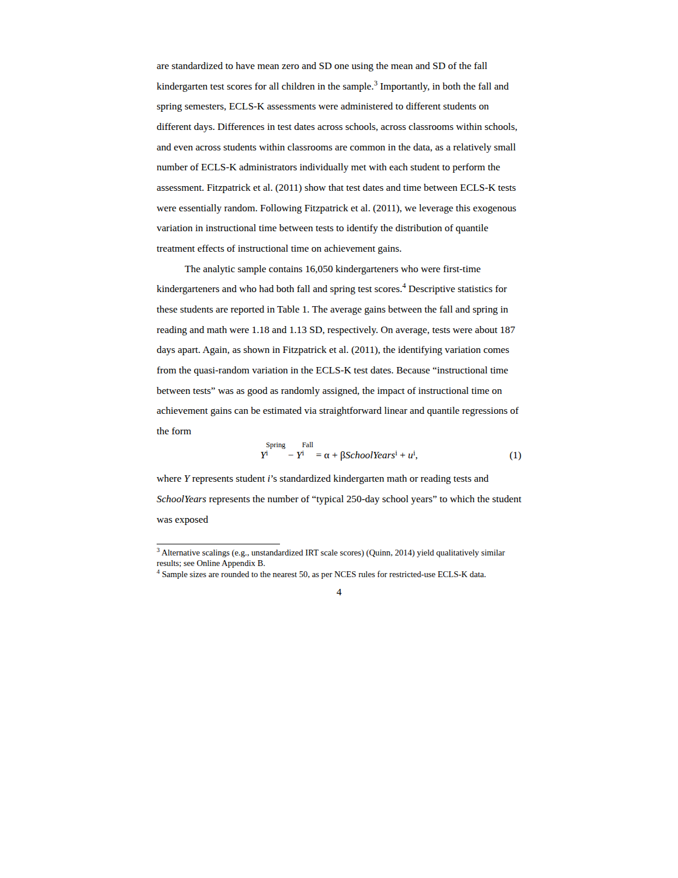are standardized to have mean zero and SD one using the mean and SD of the fall kindergarten test scores for all children in the sample.3 Importantly, in both the fall and spring semesters, ECLS-K assessments were administered to different students on different days. Differences in test dates across schools, across classrooms within schools, and even across students within classrooms are common in the data, as a relatively small number of ECLS-K administrators individually met with each student to perform the assessment. Fitzpatrick et al. (2011) show that test dates and time between ECLS-K tests were essentially random. Following Fitzpatrick et al. (2011), we leverage this exogenous variation in instructional time between tests to identify the distribution of quantile treatment effects of instructional time on achievement gains.
The analytic sample contains 16,050 kindergarteners who were first-time kindergarteners and who had both fall and spring test scores.4 Descriptive statistics for these students are reported in Table 1. The average gains between the fall and spring in reading and math were 1.18 and 1.13 SD, respectively. On average, tests were about 187 days apart. Again, as shown in Fitzpatrick et al. (2011), the identifying variation comes from the quasi-random variation in the ECLS-K test dates. Because “instructional time between tests” was as good as randomly assigned, the impact of instructional time on achievement gains can be estimated via straightforward linear and quantile regressions of the form
YSpring i − YFall i = α + βSchoolYears i + u i, (1)
where Y represents student i’s standardized kindergarten math or reading tests and SchoolYears represents the number of “typical 250-day school years” to which the student was exposed
3 Alternative scalings (e.g., unstandardized IRT scale scores) (Quinn, 2014) yield qualitatively similar results; see Online Appendix B.
4 Sample sizes are rounded to the nearest 50, as per NCES rules for restricted-use ECLS-K data.
4